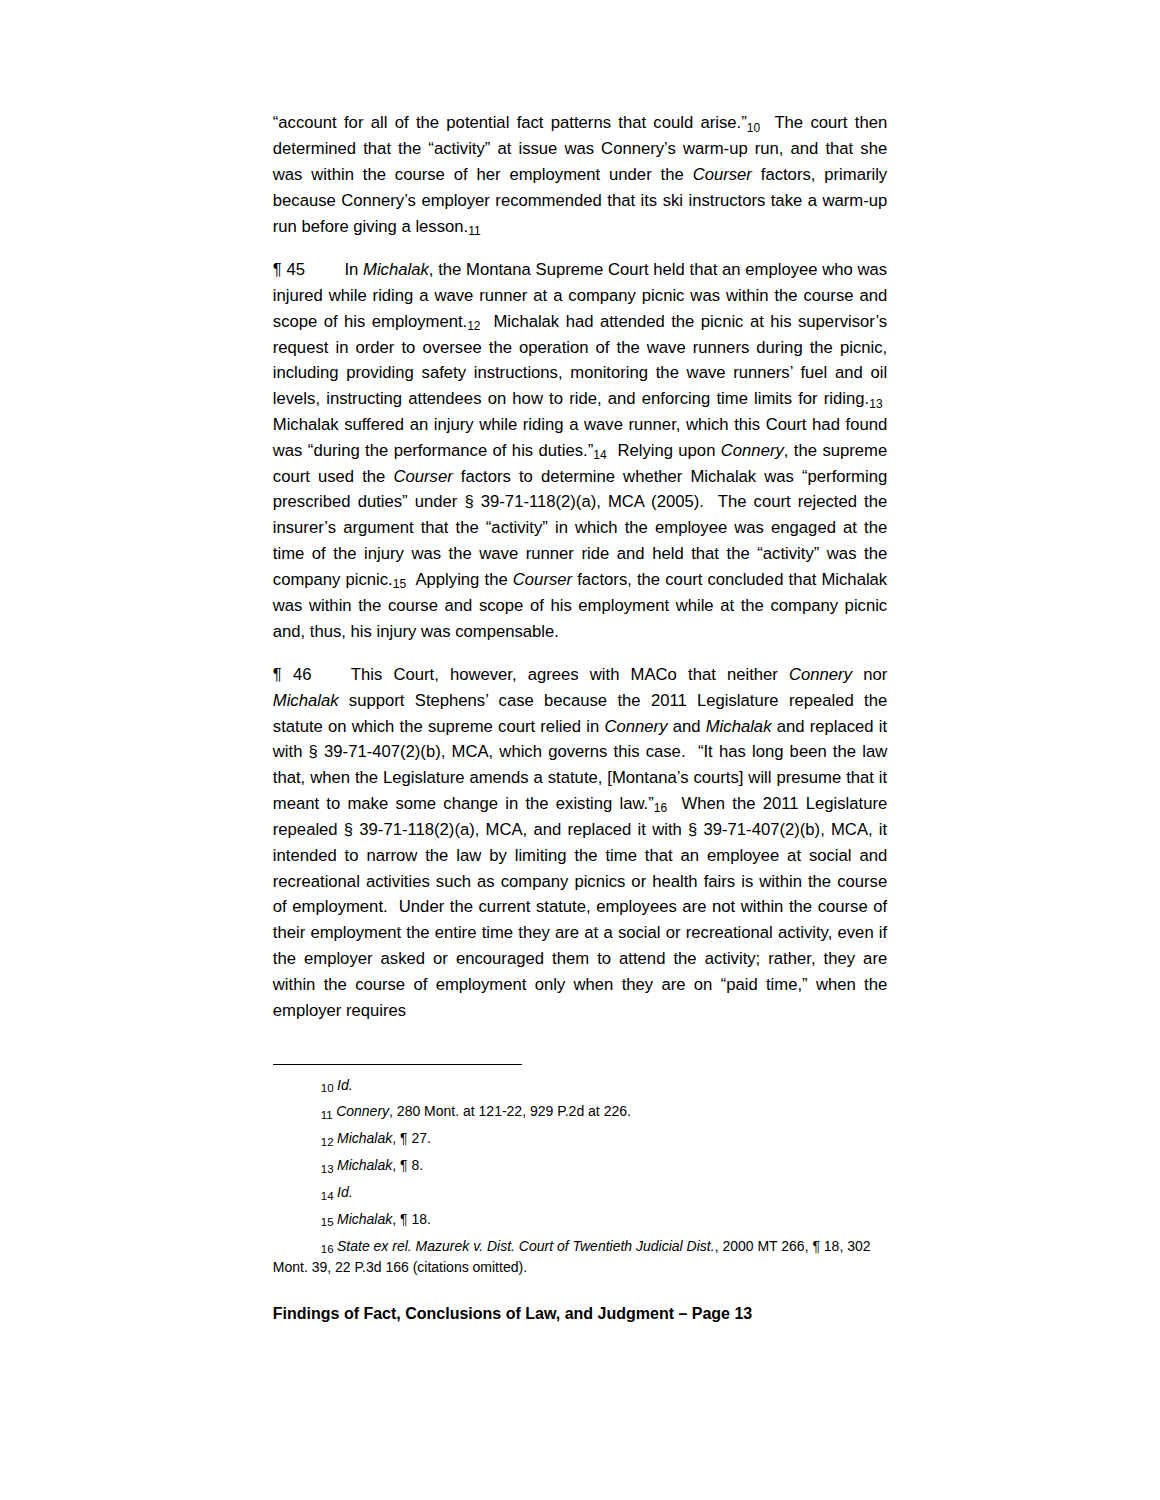“account for all of the potential fact patterns that could arise.”10 The court then determined that the “activity” at issue was Connery’s warm-up run, and that she was within the course of her employment under the Courser factors, primarily because Connery’s employer recommended that its ski instructors take a warm-up run before giving a lesson.11
¶ 45 In Michalak, the Montana Supreme Court held that an employee who was injured while riding a wave runner at a company picnic was within the course and scope of his employment.12 Michalak had attended the picnic at his supervisor’s request in order to oversee the operation of the wave runners during the picnic, including providing safety instructions, monitoring the wave runners’ fuel and oil levels, instructing attendees on how to ride, and enforcing time limits for riding.13 Michalak suffered an injury while riding a wave runner, which this Court had found was “during the performance of his duties.”14 Relying upon Connery, the supreme court used the Courser factors to determine whether Michalak was “performing prescribed duties” under § 39-71-118(2)(a), MCA (2005). The court rejected the insurer’s argument that the “activity” in which the employee was engaged at the time of the injury was the wave runner ride and held that the “activity” was the company picnic.15 Applying the Courser factors, the court concluded that Michalak was within the course and scope of his employment while at the company picnic and, thus, his injury was compensable.
¶ 46 This Court, however, agrees with MACo that neither Connery nor Michalak support Stephens’ case because the 2011 Legislature repealed the statute on which the supreme court relied in Connery and Michalak and replaced it with § 39-71-407(2)(b), MCA, which governs this case. “It has long been the law that, when the Legislature amends a statute, [Montana’s courts] will presume that it meant to make some change in the existing law.”16 When the 2011 Legislature repealed § 39-71-118(2)(a), MCA, and replaced it with § 39-71-407(2)(b), MCA, it intended to narrow the law by limiting the time that an employee at social and recreational activities such as company picnics or health fairs is within the course of employment. Under the current statute, employees are not within the course of their employment the entire time they are at a social or recreational activity, even if the employer asked or encouraged them to attend the activity; rather, they are within the course of employment only when they are on “paid time,” when the employer requires
10 Id.
11 Connery, 280 Mont. at 121-22, 929 P.2d at 226.
12 Michalak, ¶ 27.
13 Michalak, ¶ 8.
14 Id.
15 Michalak, ¶ 18.
16 State ex rel. Mazurek v. Dist. Court of Twentieth Judicial Dist., 2000 MT 266, ¶ 18, 302 Mont. 39, 22 P.3d 166 (citations omitted).
Findings of Fact, Conclusions of Law, and Judgment – Page 13